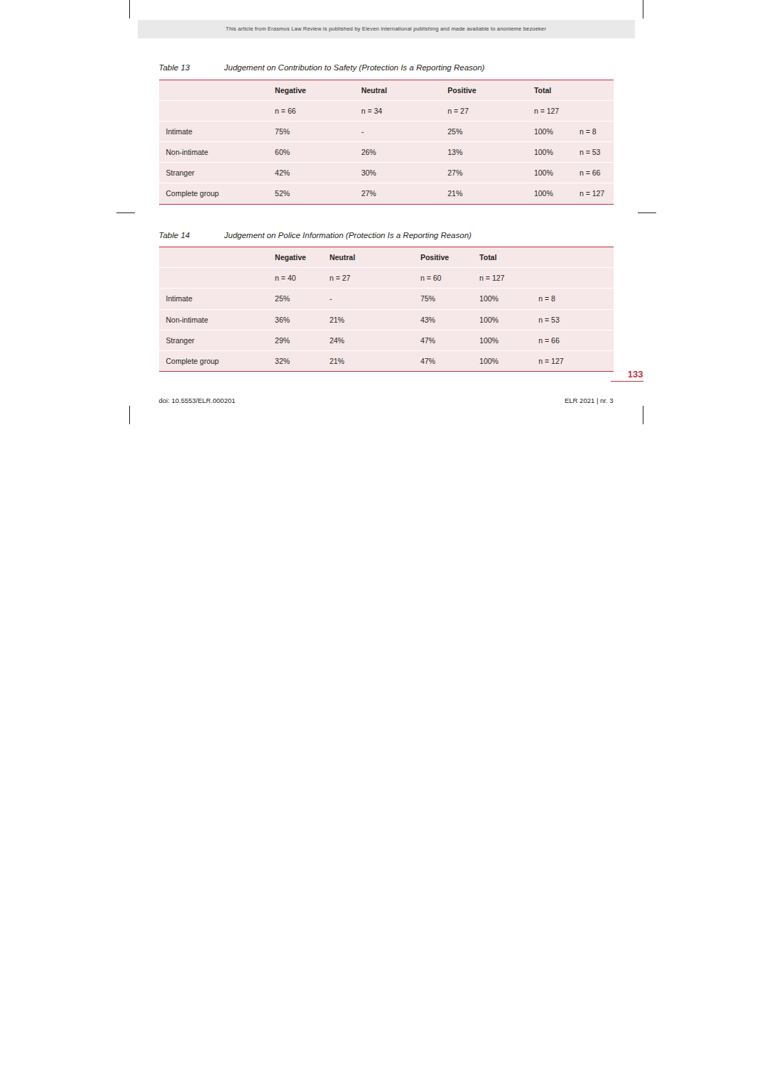This article from Erasmus Law Review is published by Eleven international publishing and made available to anonieme bezoeker
Table 13 Judgement on Contribution to Safety (Protection Is a Reporting Reason)
| | Negative | Neutral | Positive | Total | |
| --- | --- | --- | --- | --- | --- |
| | n = 66 | n = 34 | n = 27 | n = 127 | |
| Intimate | 75% | - | 25% | 100% | n = 8 |
| Non-intimate | 60% | 26% | 13% | 100% | n = 53 |
| Stranger | 42% | 30% | 27% | 100% | n = 66 |
| Complete group | 52% | 27% | 21% | 100% | n = 127 |
Table 14 Judgement on Police Information (Protection Is a Reporting Reason)
| | Negative | Neutral | Positive | Total | |
| --- | --- | --- | --- | --- | --- |
| | n = 40 | n = 27 | n = 60 | n = 127 | |
| Intimate | 25% | - | 75% | 100% | n = 8 |
| Non-intimate | 36% | 21% | 43% | 100% | n = 53 |
| Stranger | 29% | 24% | 47% | 100% | n = 66 |
| Complete group | 32% | 21% | 47% | 100% | n = 127 |
133
doi: 10.5553/ELR.000201
ELR 2021 | nr. 3